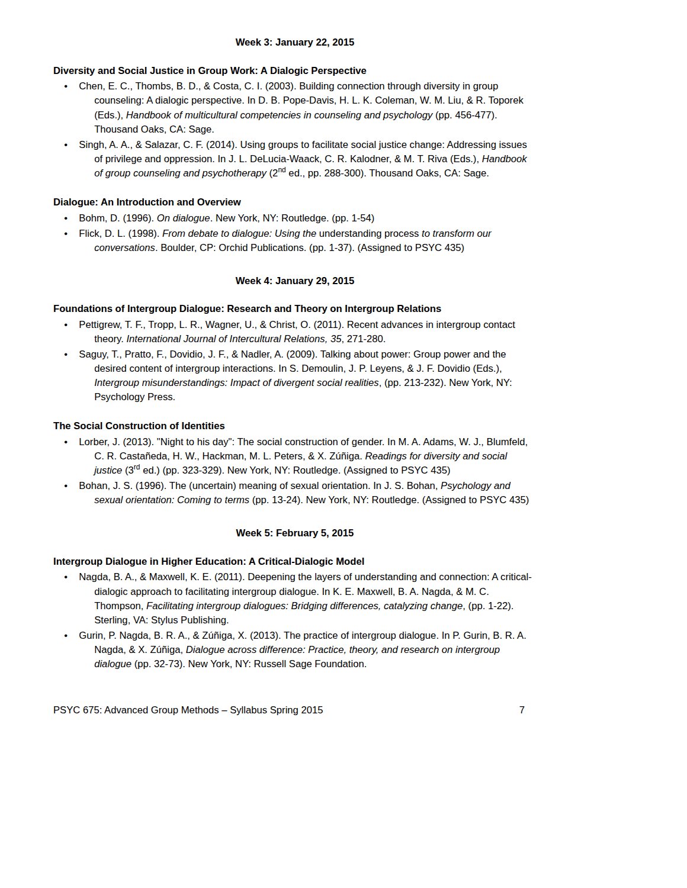Week 3: January 22, 2015
Diversity and Social Justice in Group Work: A Dialogic Perspective
Chen, E. C., Thombs, B. D., & Costa, C. I. (2003). Building connection through diversity in group counseling: A dialogic perspective. In D. B. Pope-Davis, H. L. K. Coleman, W. M. Liu, & R. Toporek (Eds.), Handbook of multicultural competencies in counseling and psychology (pp. 456-477). Thousand Oaks, CA: Sage.
Singh, A. A., & Salazar, C. F. (2014). Using groups to facilitate social justice change: Addressing issues of privilege and oppression. In J. L. DeLucia-Waack, C. R. Kalodner, & M. T. Riva (Eds.), Handbook of group counseling and psychotherapy (2nd ed., pp. 288-300). Thousand Oaks, CA: Sage.
Dialogue: An Introduction and Overview
Bohm, D. (1996). On dialogue. New York, NY: Routledge. (pp. 1-54)
Flick, D. L. (1998). From debate to dialogue: Using the understanding process to transform our conversations. Boulder, CP: Orchid Publications. (pp. 1-37). (Assigned to PSYC 435)
Week 4: January 29, 2015
Foundations of Intergroup Dialogue: Research and Theory on Intergroup Relations
Pettigrew, T. F., Tropp, L. R., Wagner, U., & Christ, O. (2011). Recent advances in intergroup contact theory. International Journal of Intercultural Relations, 35, 271-280.
Saguy, T., Pratto, F., Dovidio, J. F., & Nadler, A. (2009). Talking about power: Group power and the desired content of intergroup interactions. In S. Demoulin, J. P. Leyens, & J. F. Dovidio (Eds.), Intergroup misunderstandings: Impact of divergent social realities, (pp. 213-232). New York, NY: Psychology Press.
The Social Construction of Identities
Lorber, J. (2013). "Night to his day": The social construction of gender. In M. A. Adams, W. J., Blumfeld, C. R. Castañeda, H. W., Hackman, M. L. Peters, & X. Zúñiga. Readings for diversity and social justice (3rd ed.) (pp. 323-329). New York, NY: Routledge. (Assigned to PSYC 435)
Bohan, J. S. (1996). The (uncertain) meaning of sexual orientation. In J. S. Bohan, Psychology and sexual orientation: Coming to terms (pp. 13-24). New York, NY: Routledge. (Assigned to PSYC 435)
Week 5: February 5, 2015
Intergroup Dialogue in Higher Education: A Critical-Dialogic Model
Nagda, B. A., & Maxwell, K. E. (2011). Deepening the layers of understanding and connection: A critical-dialogic approach to facilitating intergroup dialogue. In K. E. Maxwell, B. A. Nagda, & M. C. Thompson, Facilitating intergroup dialogues: Bridging differences, catalyzing change, (pp. 1-22). Sterling, VA: Stylus Publishing.
Gurin, P. Nagda, B. R. A., & Zúñiga, X. (2013). The practice of intergroup dialogue. In P. Gurin, B. R. A. Nagda, & X. Zúñiga, Dialogue across difference: Practice, theory, and research on intergroup dialogue (pp. 32-73). New York, NY: Russell Sage Foundation.
PSYC 675: Advanced Group Methods – Syllabus Spring 2015 7